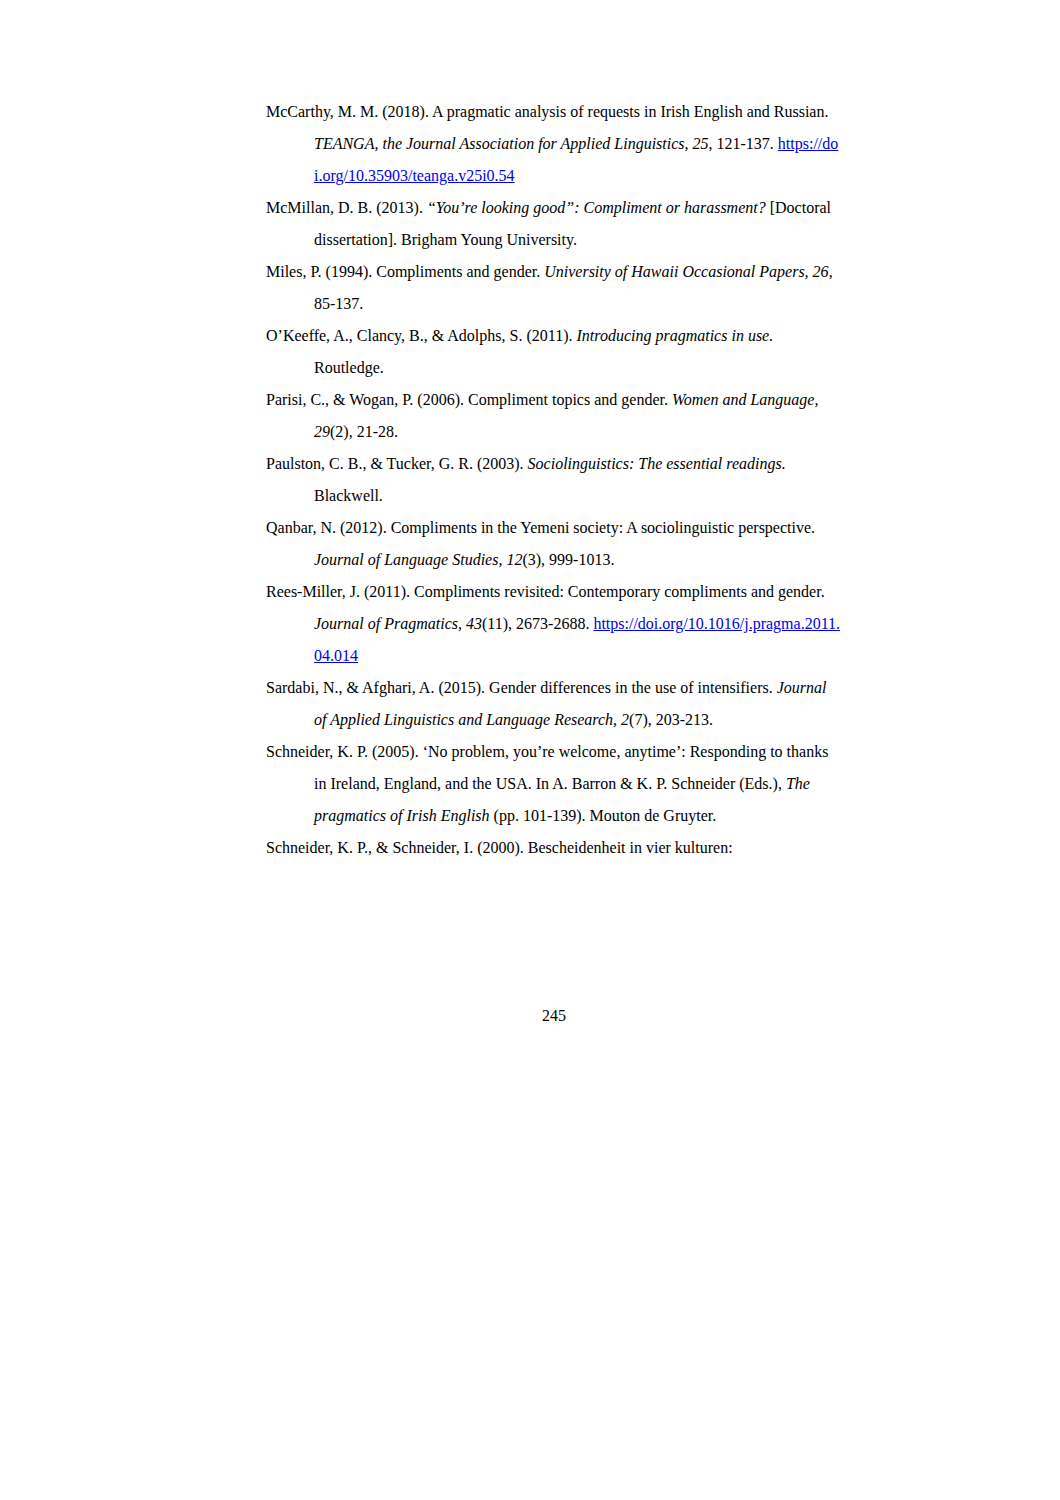McCarthy, M. M. (2018). A pragmatic analysis of requests in Irish English and Russian. TEANGA, the Journal Association for Applied Linguistics, 25, 121-137. https://doi.org/10.35903/teanga.v25i0.54
McMillan, D. B. (2013). “You’re looking good”: Compliment or harassment? [Doctoral dissertation]. Brigham Young University.
Miles, P. (1994). Compliments and gender. University of Hawaii Occasional Papers, 26, 85-137.
O’Keeffe, A., Clancy, B., & Adolphs, S. (2011). Introducing pragmatics in use. Routledge.
Parisi, C., & Wogan, P. (2006). Compliment topics and gender. Women and Language, 29(2), 21-28.
Paulston, C. B., & Tucker, G. R. (2003). Sociolinguistics: The essential readings. Blackwell.
Qanbar, N. (2012). Compliments in the Yemeni society: A sociolinguistic perspective. Journal of Language Studies, 12(3), 999-1013.
Rees-Miller, J. (2011). Compliments revisited: Contemporary compliments and gender. Journal of Pragmatics, 43(11), 2673-2688. https://doi.org/10.1016/j.pragma.2011.04.014
Sardabi, N., & Afghari, A. (2015). Gender differences in the use of intensifiers. Journal of Applied Linguistics and Language Research, 2(7), 203-213.
Schneider, K. P. (2005). ‘No problem, you’re welcome, anytime’: Responding to thanks in Ireland, England, and the USA. In A. Barron & K. P. Schneider (Eds.), The pragmatics of Irish English (pp. 101-139). Mouton de Gruyter.
Schneider, K. P., & Schneider, I. (2000). Bescheidenheit in vier kulturen:
245